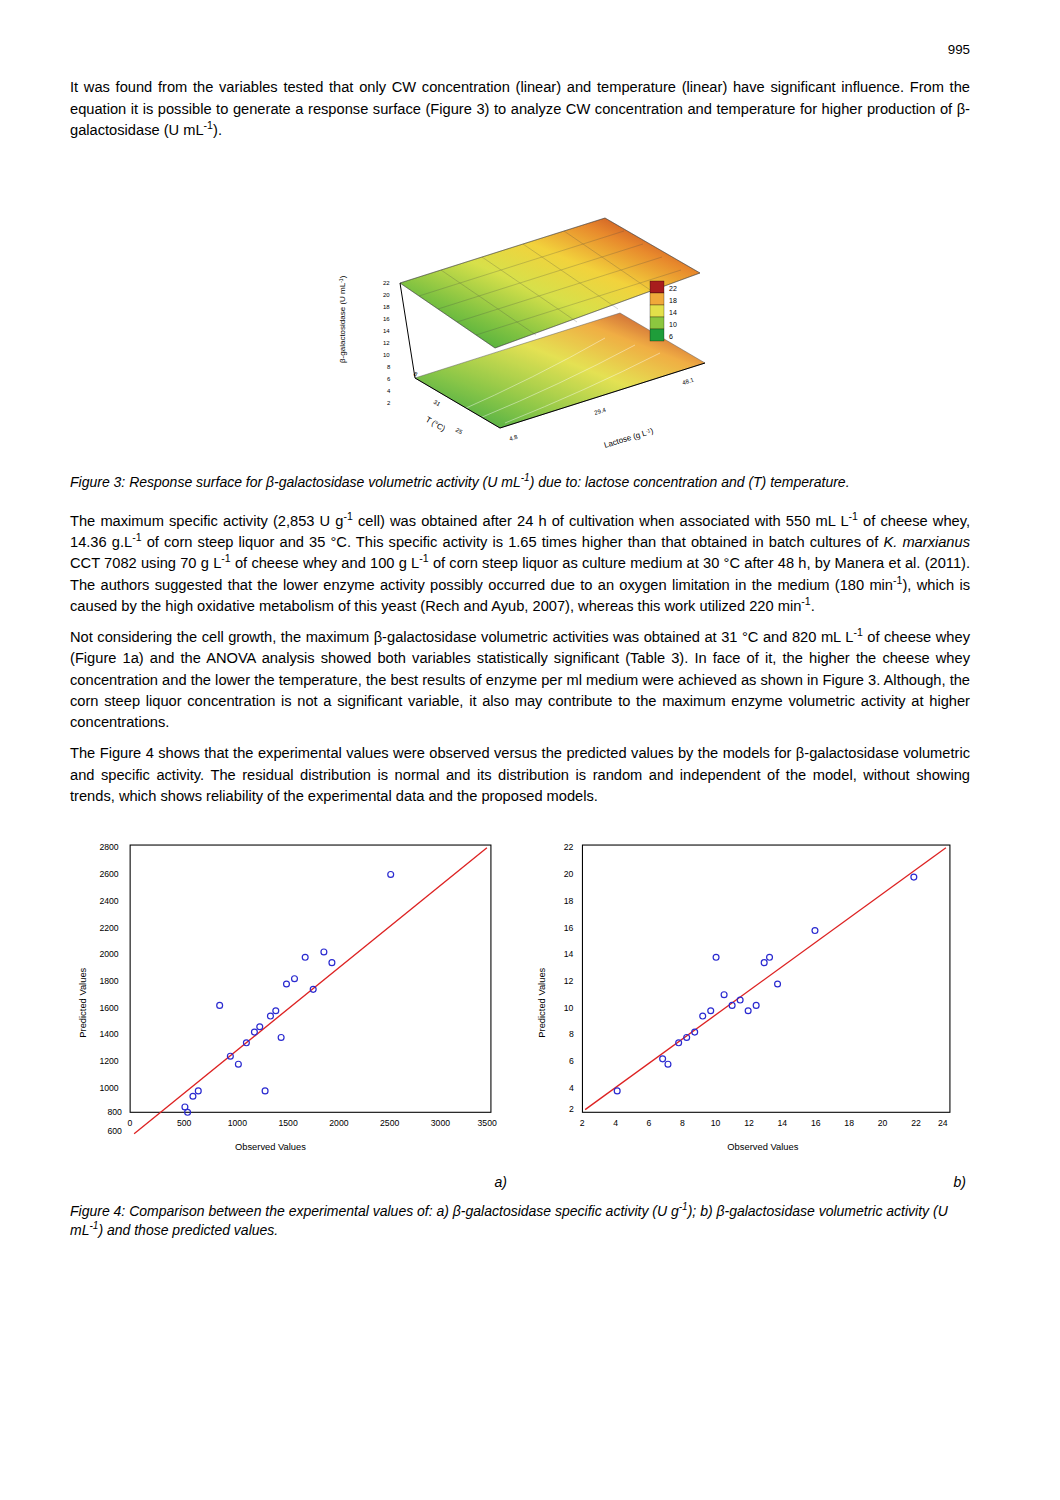995
It was found from the variables tested that only CW concentration (linear) and temperature (linear) have significant influence. From the equation it is possible to generate a response surface (Figure 3) to analyze CW concentration and temperature for higher production of β-galactosidase (U mL-1).
22 20 18 16 14 12 10 8 6 4 2 β-galactosidase (U mL-1) Lactose (g L-1) 4.8 29.4 48.1 T (°C) 25 31 8 22 18 14 10 6
Figure 3: Response surface for β-galactosidase volumetric activity (U mL-1) due to: lactose concentration and (T) temperature.
The maximum specific activity (2,853 U g-1 cell) was obtained after 24 h of cultivation when associated with 550 mL L-1 of cheese whey, 14.36 g.L-1 of corn steep liquor and 35 °C. This specific activity is 1.65 times higher than that obtained in batch cultures of K. marxianus CCT 7082 using 70 g L-1 of cheese whey and 100 g L-1 of corn steep liquor as culture medium at 30 °C after 48 h, by Manera et al. (2011). The authors suggested that the lower enzyme activity possibly occurred due to an oxygen limitation in the medium (180 min-1), which is caused by the high oxidative metabolism of this yeast (Rech and Ayub, 2007), whereas this work utilized 220 min-1.
Not considering the cell growth, the maximum β-galactosidase volumetric activities was obtained at 31 °C and 820 mL L-1 of cheese whey (Figure 1a) and the ANOVA analysis showed both variables statistically significant (Table 3). In face of it, the higher the cheese whey concentration and the lower the temperature, the best results of enzyme per ml medium were achieved as shown in Figure 3. Although, the corn steep liquor concentration is not a significant variable, it also may contribute to the maximum enzyme volumetric activity at higher concentrations.
The Figure 4 shows that the experimental values were observed versus the predicted values by the models for β-galactosidase volumetric and specific activity. The residual distribution is normal and its distribution is random and independent of the model, without showing trends, which shows reliability of the experimental data and the proposed models.
2800 2600 2400 2200 2000 1800 1600 1400 1200 1000 800 600 0 500 1000 1500 2000 2500 3000 3500 Observed Values Predicted Values
a)
22 20 18 16 14 12 10 8 6 4 2 2 4 6 8 10 12 14 16 18 20 22 24 Observed Values Predicted Values
b)
Figure 4: Comparison between the experimental values of: a) β-galactosidase specific activity (U g-1); b) β-galactosidase volumetric activity (U mL-1) and those predicted values.